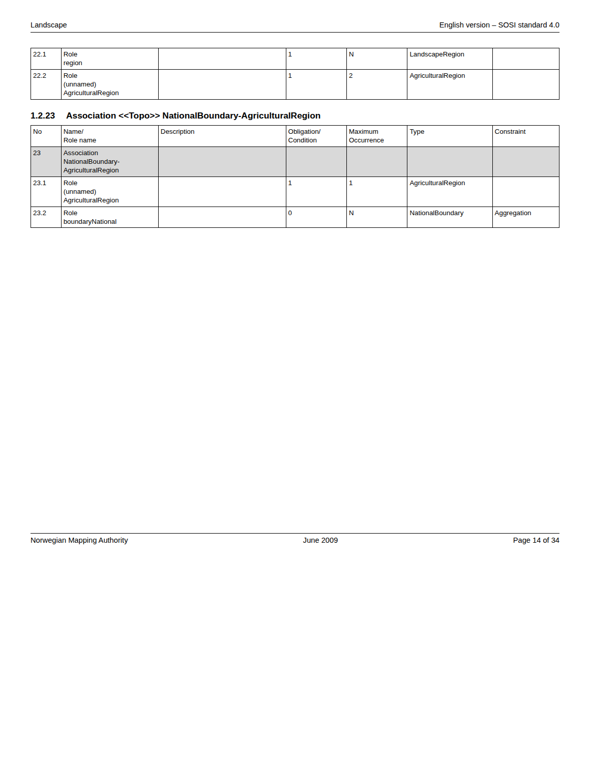Landscape English version – SOSI standard 4.0
| 22.1 | Role region | | 1 | N | LandscapeRegion | |
| 22.2 | Role (unnamed) AgriculturalRegion | | 1 | 2 | AgriculturalRegion | |
1.2.23 Association <<Topo>> NationalBoundary-AgriculturalRegion
| No | Name/ Role name | Description | Obligation/ Condition | Maximum Occurrence | Type | Constraint |
| --- | --- | --- | --- | --- | --- | --- |
| 23 | Association NationalBoundary-AgriculturalRegion | | | | | |
| 23.1 | Role (unnamed) AgriculturalRegion | | 1 | 1 | AgriculturalRegion | |
| 23.2 | Role boundaryNational | | 0 | N | NationalBoundary | Aggregation |
Norwegian Mapping Authority June 2009 Page 14 of 34